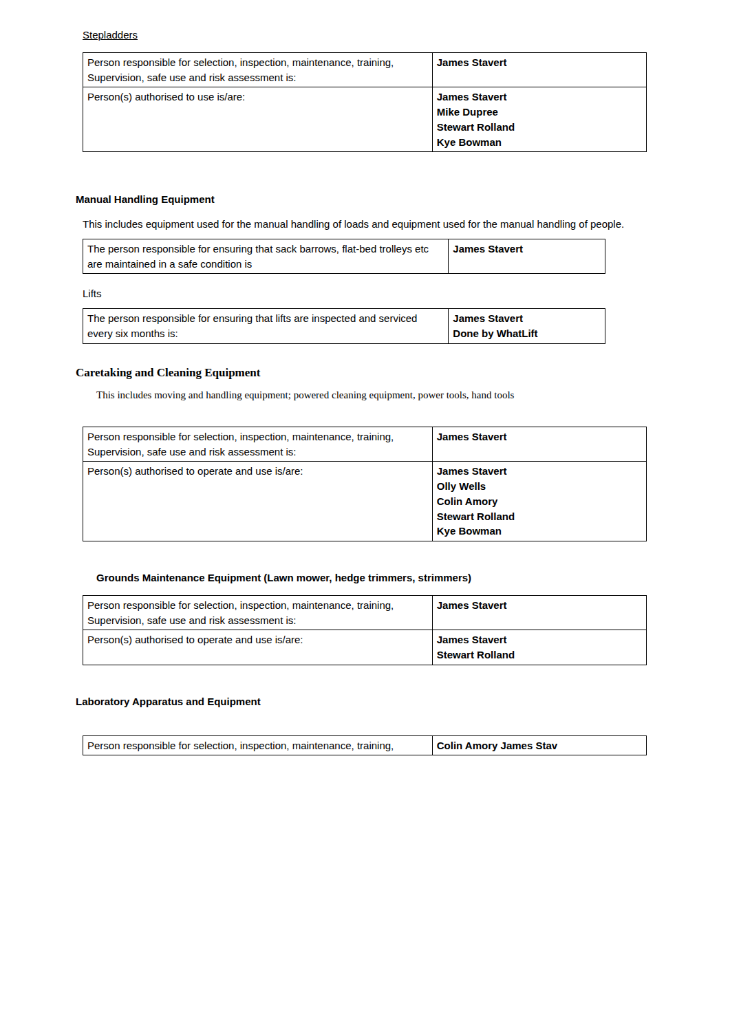Stepladders
| Person responsible for selection, inspection, maintenance, training, Supervision, safe use and risk assessment is: | James Stavert |
| Person(s) authorised to use is/are: | James Stavert Mike Dupree Stewart Rolland Kye Bowman |
Manual Handling Equipment
This includes equipment used for the manual handling of loads and equipment used for the manual handling of people.
| The person responsible for ensuring that sack barrows, flat-bed trolleys etc are maintained in a safe condition is | James Stavert |
Lifts
| The person responsible for ensuring that lifts are inspected and serviced every six months is: | James Stavert Done by WhatLift |
Caretaking and Cleaning Equipment
This includes moving and handling equipment; powered cleaning equipment, power tools, hand tools
| Person responsible for selection, inspection, maintenance, training, Supervision, safe use and risk assessment is: | James Stavert |
| Person(s) authorised to operate and use is/are: | James Stavert Olly Wells Colin Amory Stewart Rolland Kye Bowman |
Grounds Maintenance Equipment (Lawn mower, hedge trimmers, strimmers)
| Person responsible for selection, inspection, maintenance, training, Supervision, safe use and risk assessment is: | James Stavert |
| Person(s) authorised to operate and use is/are: | James Stavert Stewart Rolland |
Laboratory Apparatus and Equipment
| Person responsible for selection, inspection, maintenance, training, | Colin Amory James Stav |